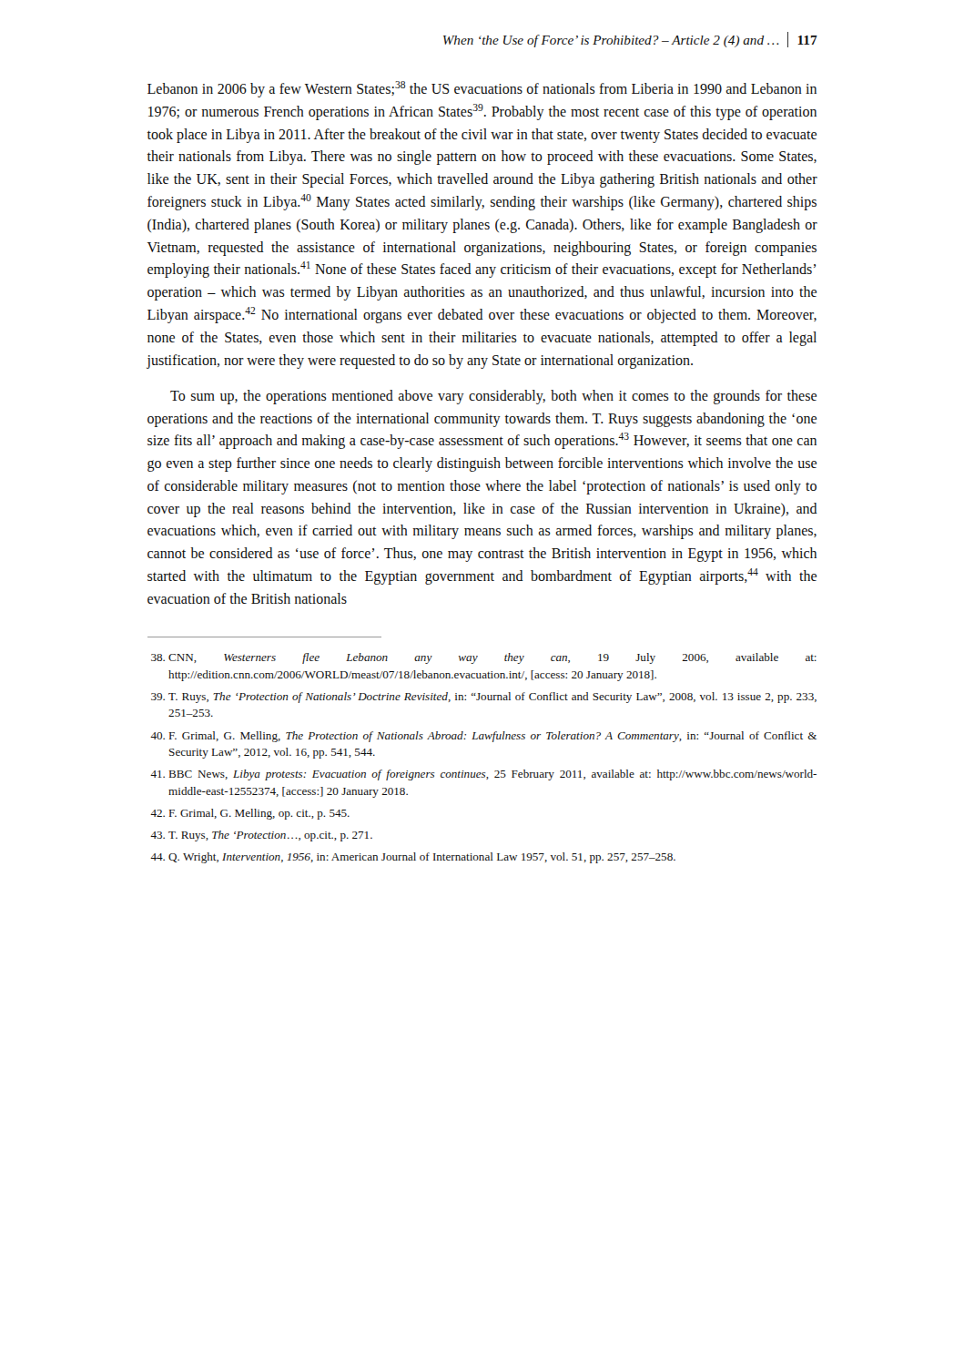When ‘the Use of Force’ is Prohibited? – Article 2 (4) and …117
Lebanon in 2006 by a few Western States;38 the US evacuations of nationals from Liberia in 1990 and Lebanon in 1976; or numerous French operations in African States39. Probably the most recent case of this type of operation took place in Libya in 2011. After the breakout of the civil war in that state, over twenty States decided to evacuate their nationals from Libya. There was no single pattern on how to proceed with these evacuations. Some States, like the UK, sent in their Special Forces, which travelled around the Libya gathering British nationals and other foreigners stuck in Libya.40 Many States acted similarly, sending their warships (like Germany), chartered ships (India), chartered planes (South Korea) or military planes (e.g. Canada). Others, like for example Bangladesh or Vietnam, requested the assistance of international organizations, neighbouring States, or foreign companies employing their nationals.41 None of these States faced any criticism of their evacuations, except for Netherlands’ operation – which was termed by Libyan authorities as an unauthorized, and thus unlawful, incursion into the Libyan airspace.42 No international organs ever debated over these evacuations or objected to them. Moreover, none of the States, even those which sent in their militaries to evacuate nationals, attempted to offer a legal justification, nor were they were requested to do so by any State or international organization.
To sum up, the operations mentioned above vary considerably, both when it comes to the grounds for these operations and the reactions of the international community towards them. T. Ruys suggests abandoning the ‘one size fits all’ approach and making a case-by-case assessment of such operations.43 However, it seems that one can go even a step further since one needs to clearly distinguish between forcible interventions which involve the use of considerable military measures (not to mention those where the label ‘protection of nationals’ is used only to cover up the real reasons behind the intervention, like in case of the Russian intervention in Ukraine), and evacuations which, even if carried out with military means such as armed forces, warships and military planes, cannot be considered as ‘use of force’. Thus, one may contrast the British intervention in Egypt in 1956, which started with the ultimatum to the Egyptian government and bombardment of Egyptian airports,44 with the evacuation of the British nationals
CNN, Westerners flee Lebanon any way they can, 19 July 2006, available at: http://edition.cnn.com/2006/WORLD/meast/07/18/lebanon.evacuation.int/, [access: 20 January 2018].
T. Ruys, The ‘Protection of Nationals’ Doctrine Revisited, in: “Journal of Conflict and Security Law”, 2008, vol. 13 issue 2, pp. 233, 251–253.
F. Grimal, G. Melling, The Protection of Nationals Abroad: Lawfulness or Toleration? A Commentary, in: “Journal of Conflict & Security Law”, 2012, vol. 16, pp. 541, 544.
BBC News, Libya protests: Evacuation of foreigners continues, 25 February 2011, available at: http://www.bbc.com/news/world-middle-east-12552374, [access:] 20 January 2018.
F. Grimal, G. Melling, op. cit., p. 545.
T. Ruys, The ‘Protection…, op.cit., p. 271.
Q. Wright, Intervention, 1956, in: American Journal of International Law 1957, vol. 51, pp. 257, 257–258.